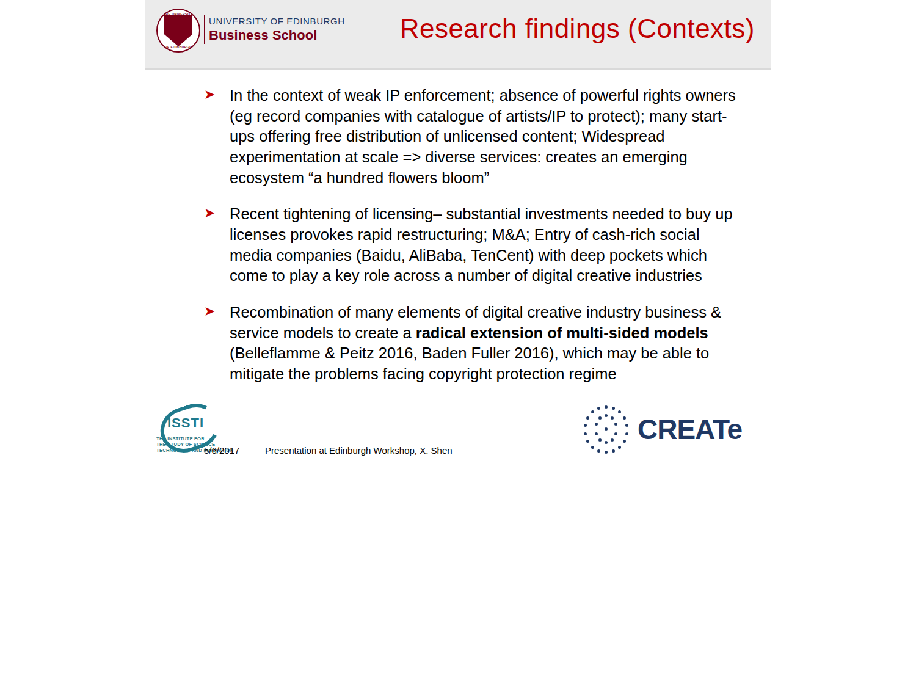THE UNIVERSITY
OF EDINBURGH
University of Edinburgh
Business School
Research findings (Contexts)
In the context of weak IP enforcement; absence of powerful rights owners (eg record companies with catalogue of artists/IP to protect); many start-ups offering free distribution of unlicensed content; Widespread experimentation at scale => diverse services: creates an emerging ecosystem “a hundred flowers bloom”
Recent tightening of licensing– substantial investments needed to buy up licenses provokes rapid restructuring; M&A; Entry of cash-rich social media companies (Baidu, AliBaba, TenCent) with deep pockets which come to play a key role across a number of digital creative industries
Recombination of many elements of digital creative industry business & service models to create a radical extension of multi-sided models (Belleflamme & Peitz 2016, Baden Fuller 2016), which may be able to mitigate the problems facing copyright protection regime
ISSTI
THE INSTITUTE FOR
THE STUDY OF SCIENCE
TECHNOLOGY AND INNOVATION
5/6/2017
Presentation at Edinburgh Workshop, X. Shen
CREATe